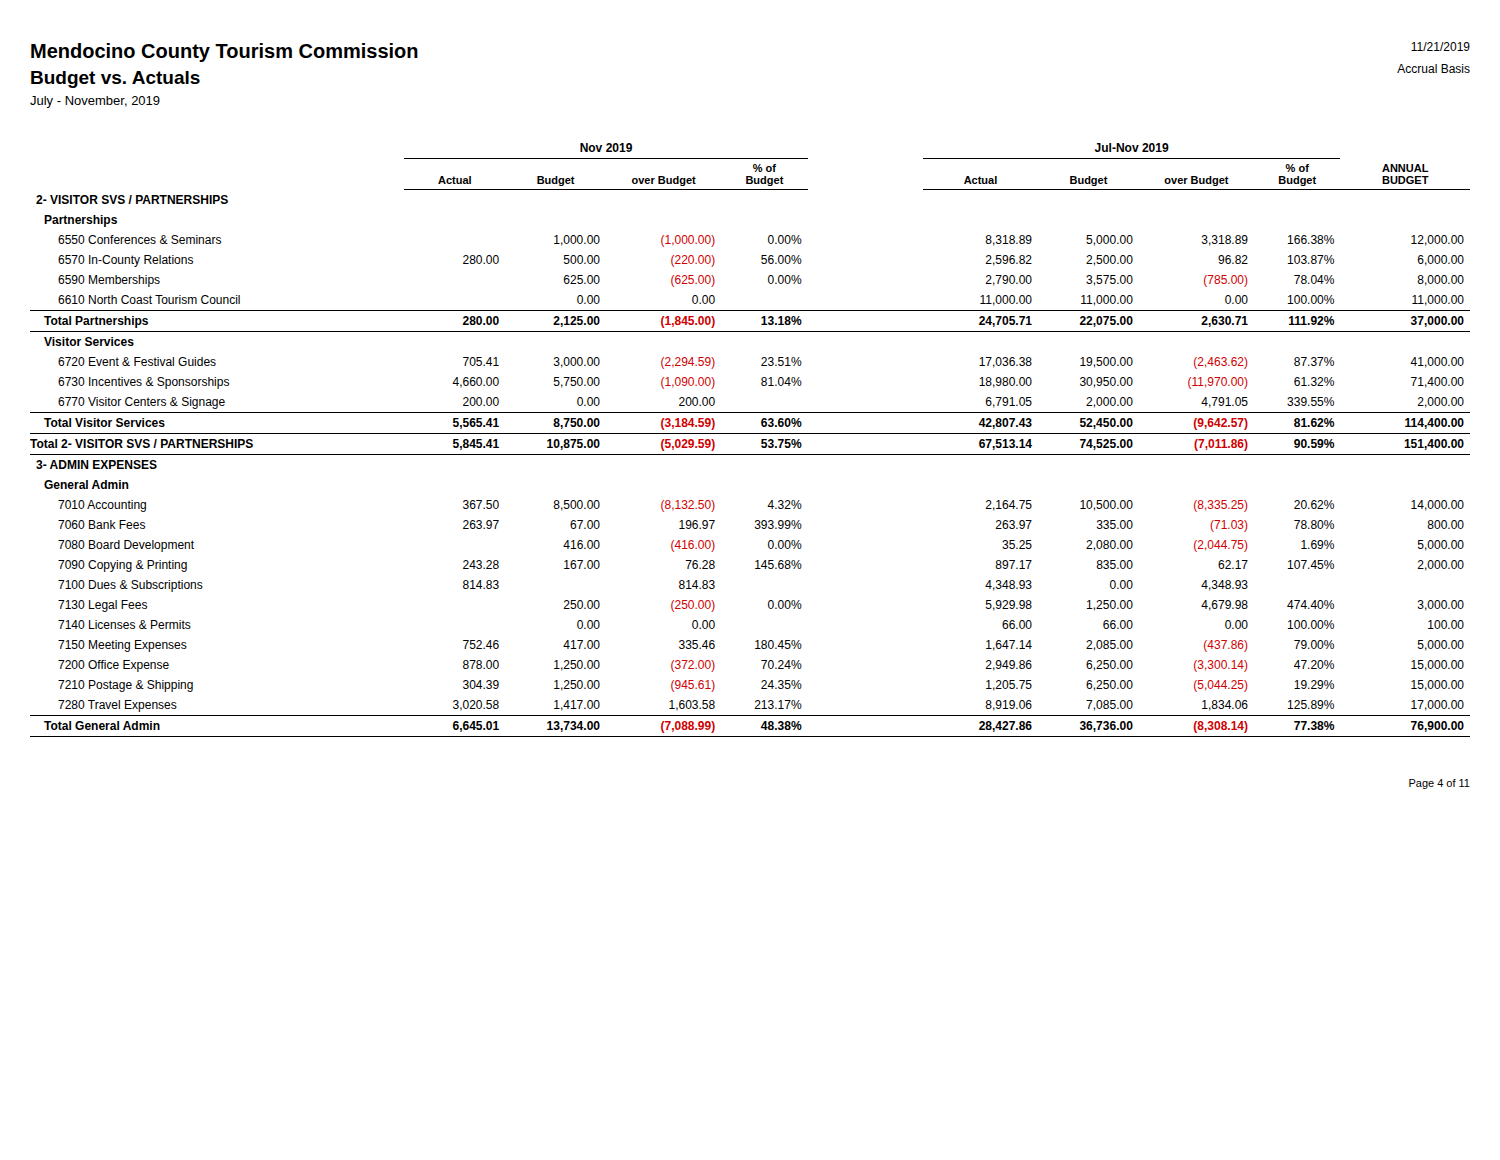Mendocino County Tourism Commission
Budget vs. Actuals
July - November, 2019
11/21/2019
Accrual Basis
| | Nov 2019 | | Jul-Nov 2019 | |
| --- | --- | --- | --- | --- |
| | Actual | Budget | over Budget | % of Budget | | Actual | Budget | over Budget | % of Budget | ANNUAL BUDGET |
| 2- VISITOR SVS / PARTNERSHIPS | |
| Partnerships | |
| 6550 Conferences & Seminars | | 1,000.00 | (1,000.00) | 0.00% | | 8,318.89 | 5,000.00 | 3,318.89 | 166.38% | 12,000.00 |
| 6570 In-County Relations | 280.00 | 500.00 | (220.00) | 56.00% | | 2,596.82 | 2,500.00 | 96.82 | 103.87% | 6,000.00 |
| 6590 Memberships | | 625.00 | (625.00) | 0.00% | | 2,790.00 | 3,575.00 | (785.00) | 78.04% | 8,000.00 |
| 6610 North Coast Tourism Council | | 0.00 | 0.00 | | | 11,000.00 | 11,000.00 | 0.00 | 100.00% | 11,000.00 |
| Total Partnerships | 280.00 | 2,125.00 | (1,845.00) | 13.18% | | 24,705.71 | 22,075.00 | 2,630.71 | 111.92% | 37,000.00 |
| Visitor Services | |
| 6720 Event & Festival Guides | 705.41 | 3,000.00 | (2,294.59) | 23.51% | | 17,036.38 | 19,500.00 | (2,463.62) | 87.37% | 41,000.00 |
| 6730 Incentives & Sponsorships | 4,660.00 | 5,750.00 | (1,090.00) | 81.04% | | 18,980.00 | 30,950.00 | (11,970.00) | 61.32% | 71,400.00 |
| 6770 Visitor Centers & Signage | 200.00 | 0.00 | 200.00 | | | 6,791.05 | 2,000.00 | 4,791.05 | 339.55% | 2,000.00 |
| Total Visitor Services | 5,565.41 | 8,750.00 | (3,184.59) | 63.60% | | 42,807.43 | 52,450.00 | (9,642.57) | 81.62% | 114,400.00 |
| Total 2- VISITOR SVS / PARTNERSHIPS | 5,845.41 | 10,875.00 | (5,029.59) | 53.75% | | 67,513.14 | 74,525.00 | (7,011.86) | 90.59% | 151,400.00 |
| 3- ADMIN EXPENSES | |
| General Admin | |
| 7010 Accounting | 367.50 | 8,500.00 | (8,132.50) | 4.32% | | 2,164.75 | 10,500.00 | (8,335.25) | 20.62% | 14,000.00 |
| 7060 Bank Fees | 263.97 | 67.00 | 196.97 | 393.99% | | 263.97 | 335.00 | (71.03) | 78.80% | 800.00 |
| 7080 Board Development | | 416.00 | (416.00) | 0.00% | | 35.25 | 2,080.00 | (2,044.75) | 1.69% | 5,000.00 |
| 7090 Copying & Printing | 243.28 | 167.00 | 76.28 | 145.68% | | 897.17 | 835.00 | 62.17 | 107.45% | 2,000.00 |
| 7100 Dues & Subscriptions | 814.83 | | 814.83 | | | 4,348.93 | 0.00 | 4,348.93 | | |
| 7130 Legal Fees | | 250.00 | (250.00) | 0.00% | | 5,929.98 | 1,250.00 | 4,679.98 | 474.40% | 3,000.00 |
| 7140 Licenses & Permits | | 0.00 | 0.00 | | | 66.00 | 66.00 | 0.00 | 100.00% | 100.00 |
| 7150 Meeting Expenses | 752.46 | 417.00 | 335.46 | 180.45% | | 1,647.14 | 2,085.00 | (437.86) | 79.00% | 5,000.00 |
| 7200 Office Expense | 878.00 | 1,250.00 | (372.00) | 70.24% | | 2,949.86 | 6,250.00 | (3,300.14) | 47.20% | 15,000.00 |
| 7210 Postage & Shipping | 304.39 | 1,250.00 | (945.61) | 24.35% | | 1,205.75 | 6,250.00 | (5,044.25) | 19.29% | 15,000.00 |
| 7280 Travel Expenses | 3,020.58 | 1,417.00 | 1,603.58 | 213.17% | | 8,919.06 | 7,085.00 | 1,834.06 | 125.89% | 17,000.00 |
| Total General Admin | 6,645.01 | 13,734.00 | (7,088.99) | 48.38% | | 28,427.86 | 36,736.00 | (8,308.14) | 77.38% | 76,900.00 |
Page 4 of 11